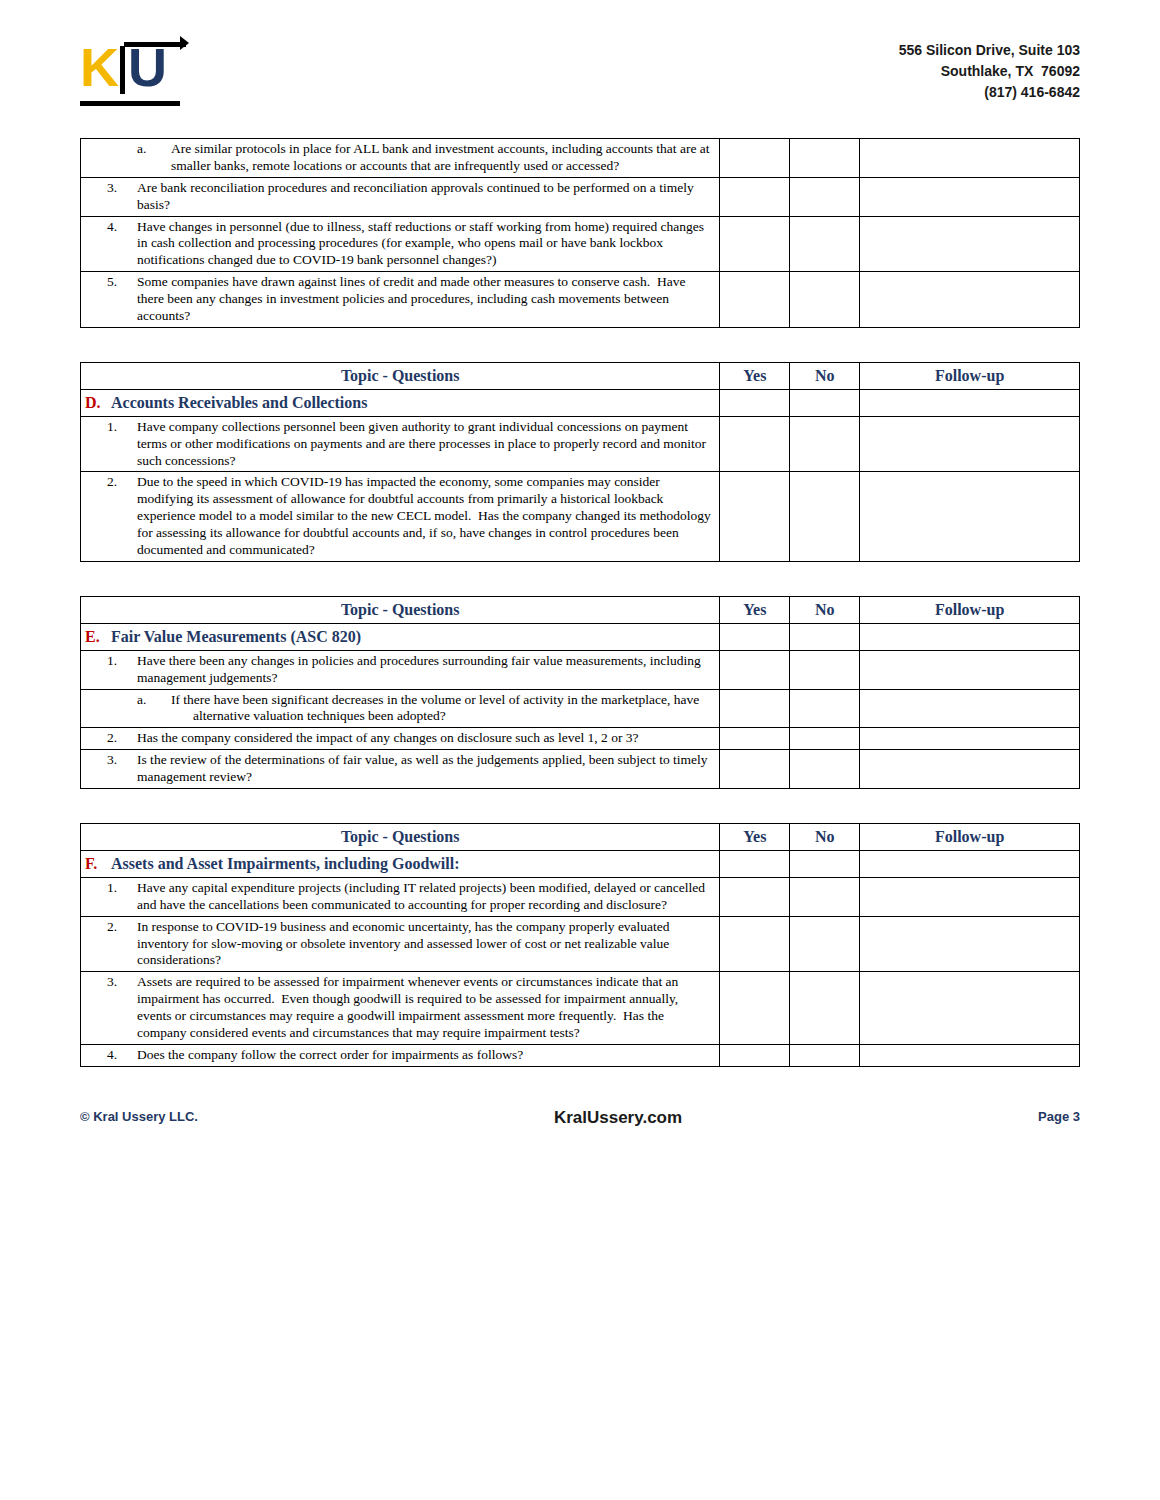K U
556 Silicon Drive, Suite 103
Southlake, TX 76092
(817) 416-6842
| a. Are similar protocols in place for ALL bank and investment accounts, including accounts that are at smaller banks, remote locations or accounts that are infrequently used or accessed? | | | |
| 3. Are bank reconciliation procedures and reconciliation approvals continued to be performed on a timely basis? | | | |
| 4. Have changes in personnel (due to illness, staff reductions or staff working from home) required changes in cash collection and processing procedures (for example, who opens mail or have bank lockbox notifications changed due to COVID-19 bank personnel changes?) | | | |
| 5. Some companies have drawn against lines of credit and made other measures to conserve cash. Have there been any changes in investment policies and procedures, including cash movements between accounts? | | | |
| Topic - Questions | Yes | No | Follow-up |
| --- | --- | --- | --- |
| D. Accounts Receivables and Collections | | | |
| 1. Have company collections personnel been given authority to grant individual concessions on payment terms or other modifications on payments and are there processes in place to properly record and monitor such concessions? | | | |
| 2. Due to the speed in which COVID-19 has impacted the economy, some companies may consider modifying its assessment of allowance for doubtful accounts from primarily a historical lookback experience model to a model similar to the new CECL model. Has the company changed its methodology for assessing its allowance for doubtful accounts and, if so, have changes in control procedures been documented and communicated? | | | |
| Topic - Questions | Yes | No | Follow-up |
| --- | --- | --- | --- |
| E. Fair Value Measurements (ASC 820) | | | |
| 1. Have there been any changes in policies and procedures surrounding fair value measurements, including management judgements? | | | |
| a. If there have been significant decreases in the volume or level of activity in the marketplace, have alternative valuation techniques been adopted? | | | |
| 2. Has the company considered the impact of any changes on disclosure such as level 1, 2 or 3? | | | |
| 3. Is the review of the determinations of fair value, as well as the judgements applied, been subject to timely management review? | | | |
| Topic - Questions | Yes | No | Follow-up |
| --- | --- | --- | --- |
| F. Assets and Asset Impairments, including Goodwill: | | | |
| 1. Have any capital expenditure projects (including IT related projects) been modified, delayed or cancelled and have the cancellations been communicated to accounting for proper recording and disclosure? | | | |
| 2. In response to COVID-19 business and economic uncertainty, has the company properly evaluated inventory for slow-moving or obsolete inventory and assessed lower of cost or net realizable value considerations? | | | |
| 3. Assets are required to be assessed for impairment whenever events or circumstances indicate that an impairment has occurred. Even though goodwill is required to be assessed for impairment annually, events or circumstances may require a goodwill impairment assessment more frequently. Has the company considered events and circumstances that may require impairment tests? | | | |
| 4. Does the company follow the correct order for impairments as follows? | | | |
© Kral Ussery LLC.
KralUssery.com
Page 3